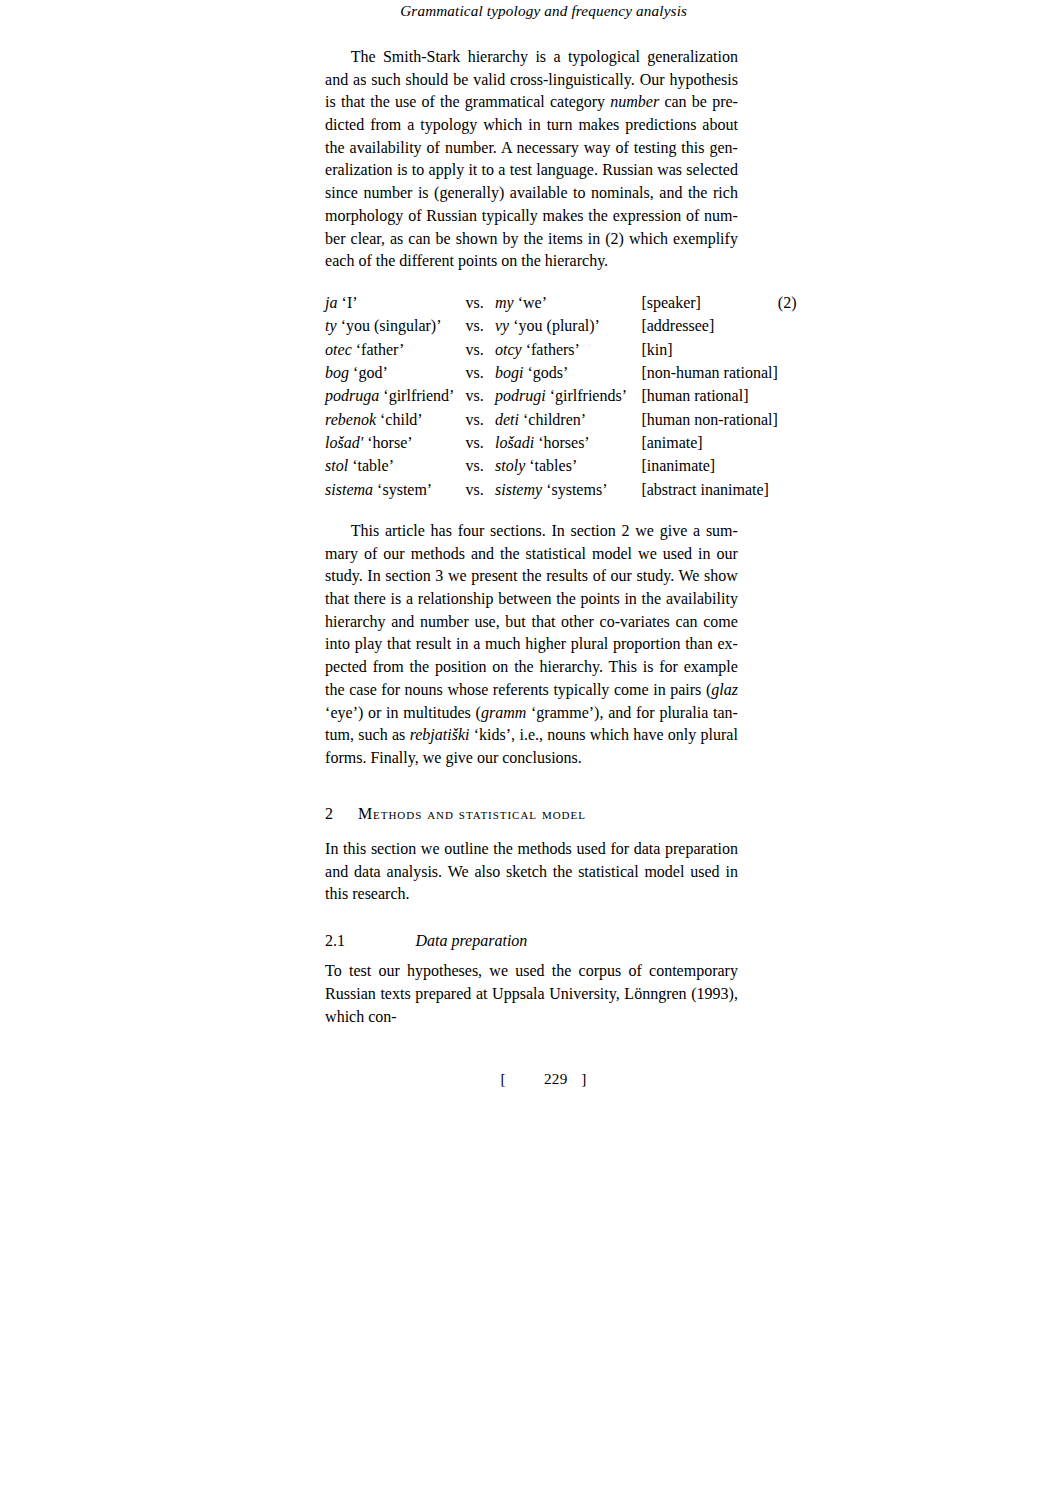Grammatical typology and frequency analysis
The Smith-Stark hierarchy is a typological generalization and as such should be valid cross-linguistically. Our hypothesis is that the use of the grammatical category number can be predicted from a typology which in turn makes predictions about the availability of number. A necessary way of testing this generalization is to apply it to a test language. Russian was selected since number is (generally) available to nominals, and the rich morphology of Russian typically makes the expression of number clear, as can be shown by the items in (2) which exemplify each of the different points on the hierarchy.
| ja ‘I’ | vs. | my ‘we’ | [speaker] | (2) |
| ty ‘you (singular)’ | vs. | vy ‘you (plural)’ | [addressee] | |
| otec ‘father’ | vs. | otcy ‘fathers’ | [kin] | |
| bog ‘god’ | vs. | bogi ‘gods’ | [non-human rational] | |
| podruga ‘girlfriend’ | vs. | podrugi ‘girlfriends’ | [human rational] | |
| rebenok ‘child’ | vs. | deti ‘children’ | [human non-rational] | |
| lošad′ ‘horse’ | vs. | lošadi ‘horses’ | [animate] | |
| stol ‘table’ | vs. | stoly ‘tables’ | [inanimate] | |
| sistema ‘system’ | vs. | sistemy ‘systems’ | [abstract inanimate] | |
This article has four sections. In section 2 we give a summary of our methods and the statistical model we used in our study. In section 3 we present the results of our study. We show that there is a relationship between the points in the availability hierarchy and number use, but that other co-variates can come into play that result in a much higher plural proportion than expected from the position on the hierarchy. This is for example the case for nouns whose referents typically come in pairs (glaz ‘eye’) or in multitudes (gramm ‘gramme’), and for pluralia tantum, such as rebjatiški ‘kids’, i.e., nouns which have only plural forms. Finally, we give our conclusions.
2 Methods and statistical model
In this section we outline the methods used for data preparation and data analysis. We also sketch the statistical model used in this research.
2.1 Data preparation
To test our hypotheses, we used the corpus of contemporary Russian texts prepared at Uppsala University, Lönngren (1993), which con-
[229]